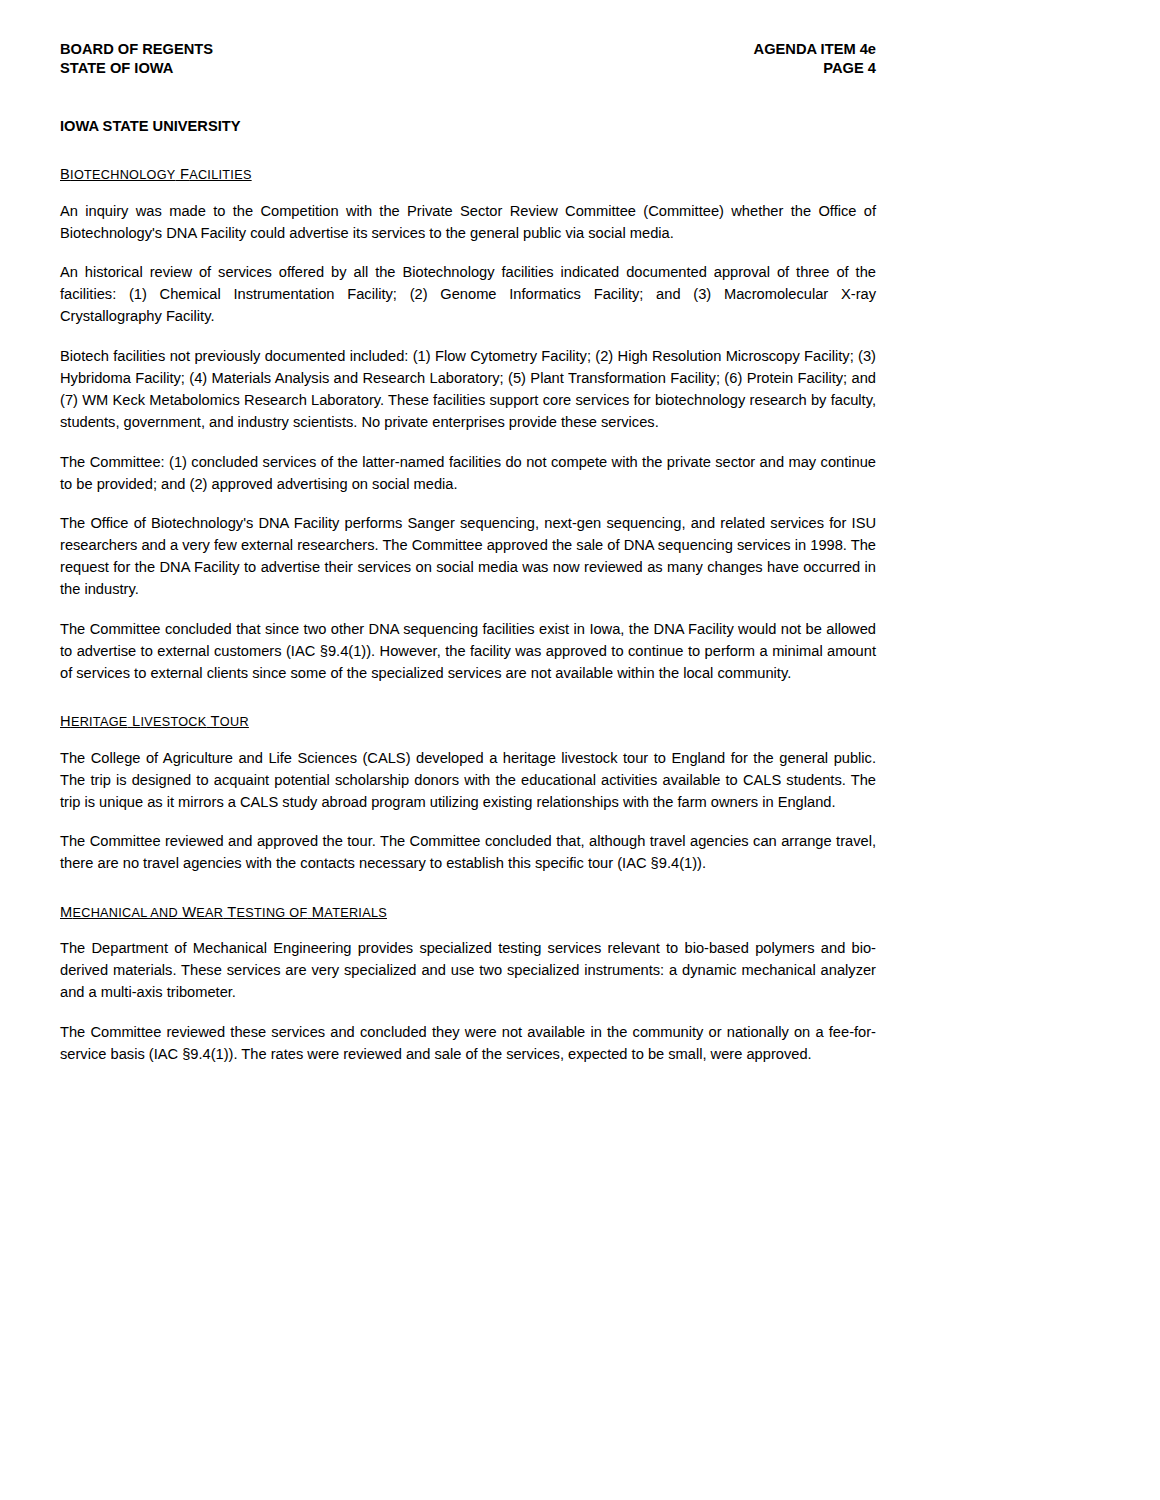BOARD OF REGENTS
STATE OF IOWA
AGENDA ITEM 4e
PAGE 4
IOWA STATE UNIVERSITY
BIOTECHNOLOGY FACILITIES
An inquiry was made to the Competition with the Private Sector Review Committee (Committee) whether the Office of Biotechnology's DNA Facility could advertise its services to the general public via social media.
An historical review of services offered by all the Biotechnology facilities indicated documented approval of three of the facilities: (1) Chemical Instrumentation Facility; (2) Genome Informatics Facility; and (3) Macromolecular X-ray Crystallography Facility.
Biotech facilities not previously documented included: (1) Flow Cytometry Facility; (2) High Resolution Microscopy Facility; (3) Hybridoma Facility; (4) Materials Analysis and Research Laboratory; (5) Plant Transformation Facility; (6) Protein Facility; and (7) WM Keck Metabolomics Research Laboratory. These facilities support core services for biotechnology research by faculty, students, government, and industry scientists. No private enterprises provide these services.
The Committee: (1) concluded services of the latter-named facilities do not compete with the private sector and may continue to be provided; and (2) approved advertising on social media.
The Office of Biotechnology's DNA Facility performs Sanger sequencing, next-gen sequencing, and related services for ISU researchers and a very few external researchers. The Committee approved the sale of DNA sequencing services in 1998. The request for the DNA Facility to advertise their services on social media was now reviewed as many changes have occurred in the industry.
The Committee concluded that since two other DNA sequencing facilities exist in Iowa, the DNA Facility would not be allowed to advertise to external customers (IAC §9.4(1)). However, the facility was approved to continue to perform a minimal amount of services to external clients since some of the specialized services are not available within the local community.
HERITAGE LIVESTOCK TOUR
The College of Agriculture and Life Sciences (CALS) developed a heritage livestock tour to England for the general public. The trip is designed to acquaint potential scholarship donors with the educational activities available to CALS students. The trip is unique as it mirrors a CALS study abroad program utilizing existing relationships with the farm owners in England.
The Committee reviewed and approved the tour. The Committee concluded that, although travel agencies can arrange travel, there are no travel agencies with the contacts necessary to establish this specific tour (IAC §9.4(1)).
MECHANICAL AND WEAR TESTING OF MATERIALS
The Department of Mechanical Engineering provides specialized testing services relevant to bio-based polymers and bio-derived materials. These services are very specialized and use two specialized instruments: a dynamic mechanical analyzer and a multi-axis tribometer.
The Committee reviewed these services and concluded they were not available in the community or nationally on a fee-for-service basis (IAC §9.4(1)). The rates were reviewed and sale of the services, expected to be small, were approved.